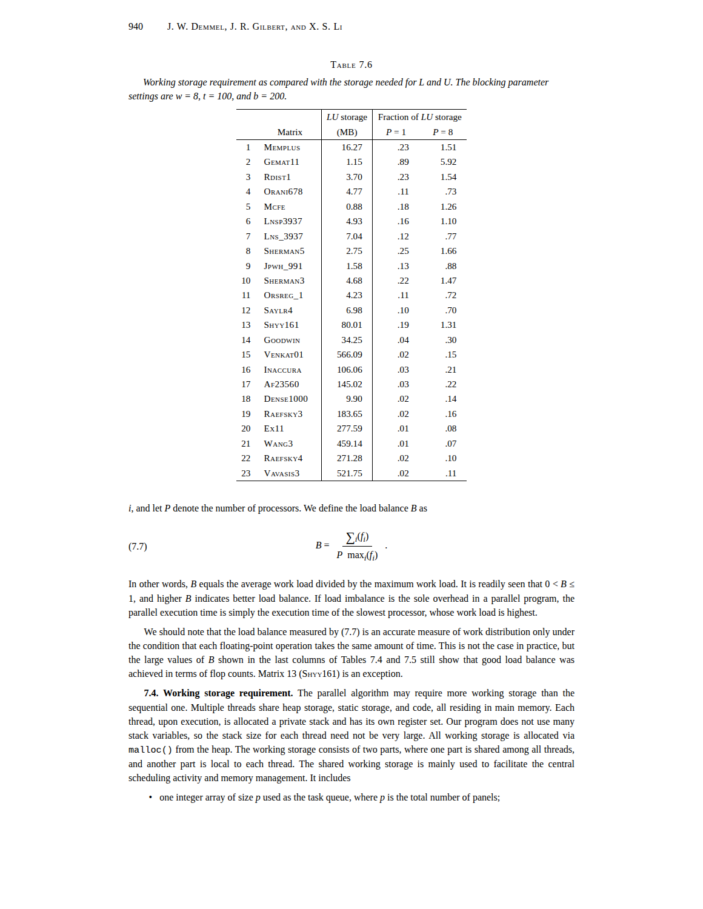940 J. W. Demmel, J. R. Gilbert, and X. S. Li
Table 7.6 Working storage requirement as compared with the storage needed for L and U. The blocking parameter settings are w = 8, t = 100, and b = 200.
| | | LU storage | Fraction of LU storage |
| --- | --- | --- | --- |
| | Matrix | (MB) | P = 1 | P = 8 |
| 1 | Memplus | 16.27 | .23 | 1.51 |
| 2 | Gemat11 | 1.15 | .89 | 5.92 |
| 3 | Rdist1 | 3.70 | .23 | 1.54 |
| 4 | Orani678 | 4.77 | .11 | .73 |
| 5 | Mcfe | 0.88 | .18 | 1.26 |
| 6 | Lnsp3937 | 4.93 | .16 | 1.10 |
| 7 | Lns_3937 | 7.04 | .12 | .77 |
| 8 | Sherman5 | 2.75 | .25 | 1.66 |
| 9 | Jpwh_991 | 1.58 | .13 | .88 |
| 10 | Sherman3 | 4.68 | .22 | 1.47 |
| 11 | Orsreg_1 | 4.23 | .11 | .72 |
| 12 | Saylr4 | 6.98 | .10 | .70 |
| 13 | Shyy161 | 80.01 | .19 | 1.31 |
| 14 | Goodwin | 34.25 | .04 | .30 |
| 15 | Venkat01 | 566.09 | .02 | .15 |
| 16 | Inaccura | 106.06 | .03 | .21 |
| 17 | Af23560 | 145.02 | .03 | .22 |
| 18 | Dense1000 | 9.90 | .02 | .14 |
| 19 | Raefsky3 | 183.65 | .02 | .16 |
| 20 | Ex11 | 277.59 | .01 | .08 |
| 21 | Wang3 | 459.14 | .01 | .07 |
| 22 | Raefsky4 | 271.28 | .02 | .10 |
| 23 | Vavasis3 | 521.75 | .02 | .11 |
i, and let P denote the number of processors. We define the load balance B as
(7.7) B = ∑i(fi) P maxi(fi) .
In other words, B equals the average work load divided by the maximum work load. It is readily seen that 0 < B ≤ 1, and higher B indicates better load balance. If load imbalance is the sole overhead in a parallel program, the parallel execution time is simply the execution time of the slowest processor, whose work load is highest.
We should note that the load balance measured by (7.7) is an accurate measure of work distribution only under the condition that each floating-point operation takes the same amount of time. This is not the case in practice, but the large values of B shown in the last columns of Tables 7.4 and 7.5 still show that good load balance was achieved in terms of flop counts. Matrix 13 (Shyy161) is an exception.
7.4. Working storage requirement. The parallel algorithm may require more working storage than the sequential one. Multiple threads share heap storage, static storage, and code, all residing in main memory. Each thread, upon execution, is allocated a private stack and has its own register set. Our program does not use many stack variables, so the stack size for each thread need not be very large. All working storage is allocated via malloc() from the heap. The working storage consists of two parts, where one part is shared among all threads, and another part is local to each thread. The shared working storage is mainly used to facilitate the central scheduling activity and memory management. It includes
one integer array of size p used as the task queue, where p is the total number of panels;